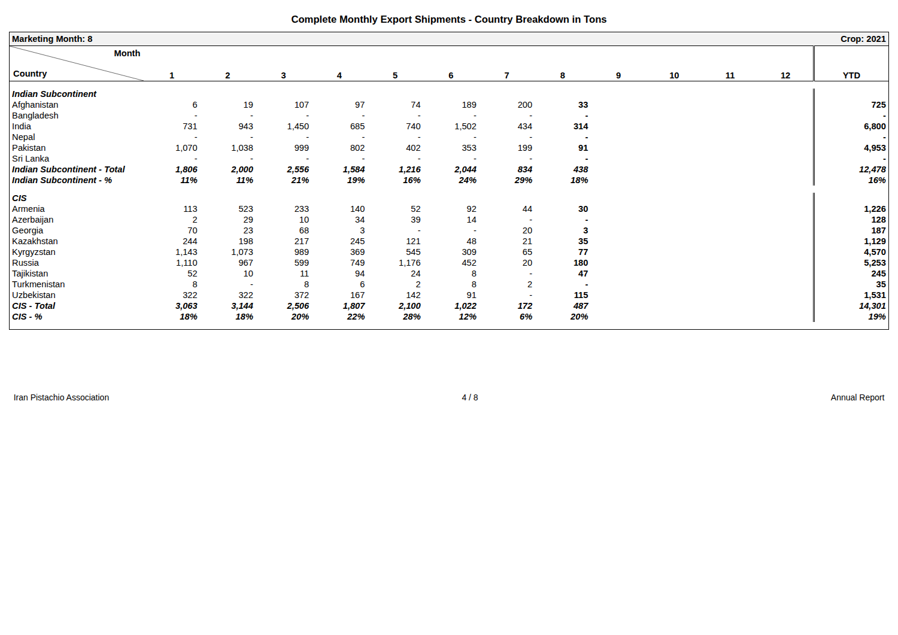Complete Monthly Export Shipments - Country Breakdown in Tons
| Marketing Month: 8 | Crop: 2021 |
| Month Country | 1 | 2 | 3 | 4 | 5 | 6 | 7 | 8 | 9 | 10 | 11 | 12 | YTD |
| Indian Subcontinent | | |
| Afghanistan | 6 | 19 | 107 | 97 | 74 | 189 | 200 | 33 | | | | | 725 |
| Bangladesh | - | - | - | - | - | - | - | - | | | | | - |
| India | 731 | 943 | 1,450 | 685 | 740 | 1,502 | 434 | 314 | | | | | 6,800 |
| Nepal | - | - | - | - | - | - | - | - | | | | | - |
| Pakistan | 1,070 | 1,038 | 999 | 802 | 402 | 353 | 199 | 91 | | | | | 4,953 |
| Sri Lanka | - | - | - | - | - | - | - | - | | | | | - |
| Indian Subcontinent - Total | 1,806 | 2,000 | 2,556 | 1,584 | 1,216 | 2,044 | 834 | 438 | | | | | 12,478 |
| Indian Subcontinent - % | 11% | 11% | 21% | 19% | 16% | 24% | 29% | 18% | | | | | 16% |
| CIS | | |
| Armenia | 113 | 523 | 233 | 140 | 52 | 92 | 44 | 30 | | | | | 1,226 |
| Azerbaijan | 2 | 29 | 10 | 34 | 39 | 14 | - | - | | | | | 128 |
| Georgia | 70 | 23 | 68 | 3 | - | - | 20 | 3 | | | | | 187 |
| Kazakhstan | 244 | 198 | 217 | 245 | 121 | 48 | 21 | 35 | | | | | 1,129 |
| Kyrgyzstan | 1,143 | 1,073 | 989 | 369 | 545 | 309 | 65 | 77 | | | | | 4,570 |
| Russia | 1,110 | 967 | 599 | 749 | 1,176 | 452 | 20 | 180 | | | | | 5,253 |
| Tajikistan | 52 | 10 | 11 | 94 | 24 | 8 | - | 47 | | | | | 245 |
| Turkmenistan | 8 | - | 8 | 6 | 2 | 8 | 2 | - | | | | | 35 |
| Uzbekistan | 322 | 322 | 372 | 167 | 142 | 91 | - | 115 | | | | | 1,531 |
| CIS - Total | 3,063 | 3,144 | 2,506 | 1,807 | 2,100 | 1,022 | 172 | 487 | | | | | 14,301 |
| CIS - % | 18% | 18% | 20% | 22% | 28% | 12% | 6% | 20% | | | | | 19% |
Iran Pistachio Association
4 / 8
Annual Report